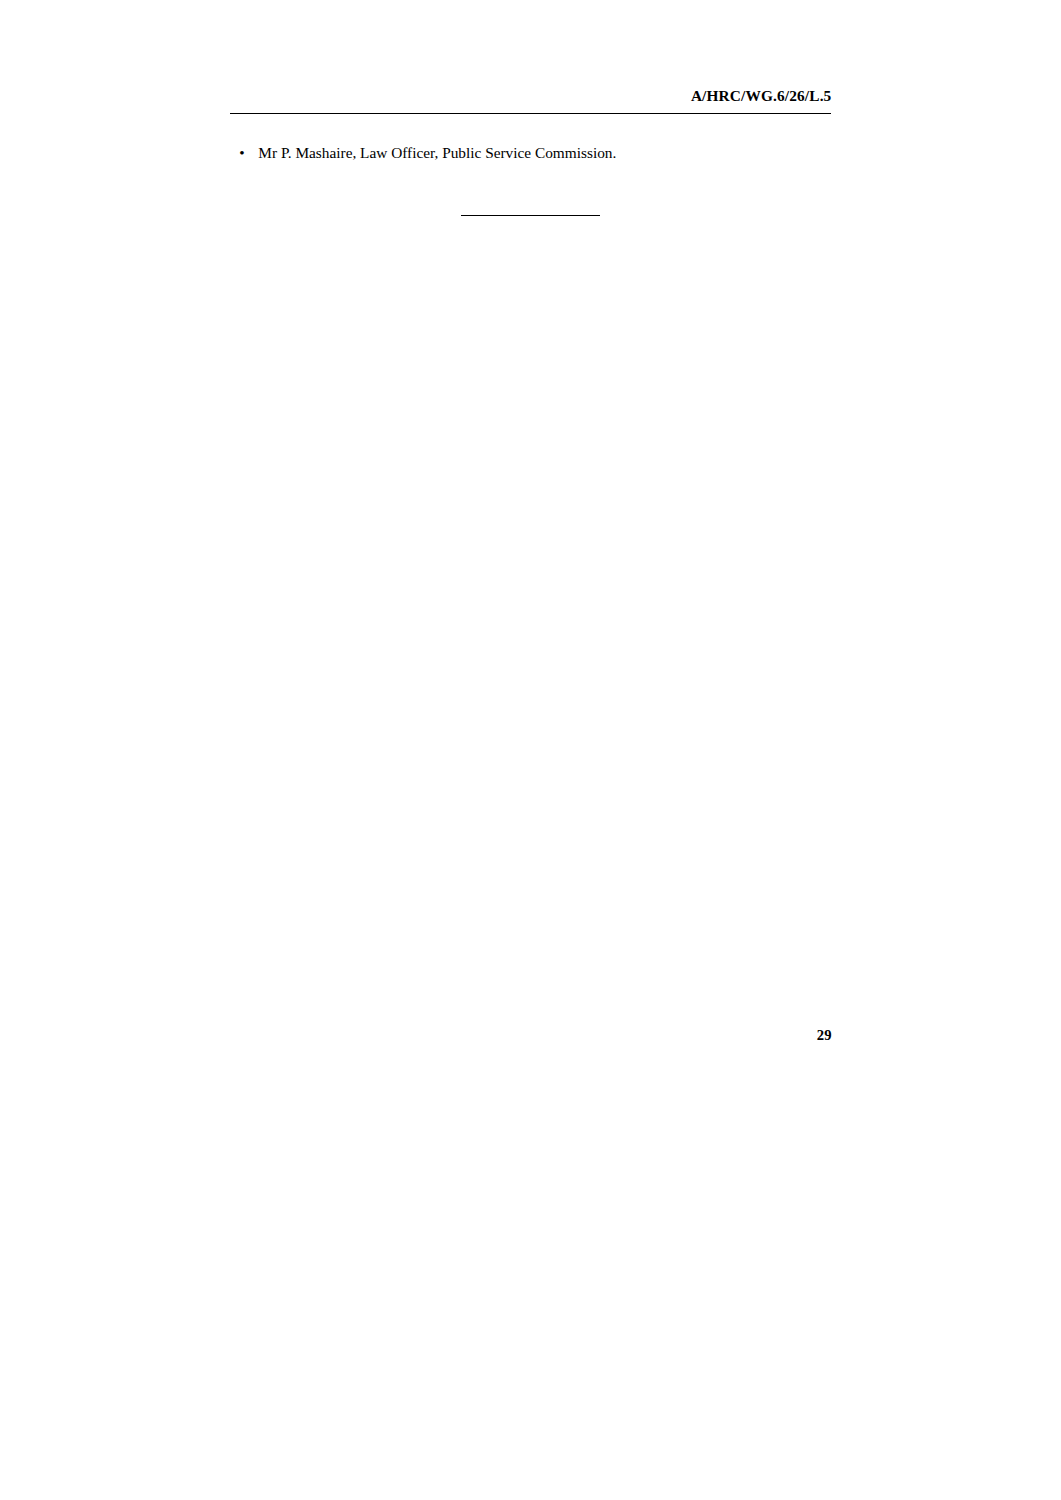A/HRC/WG.6/26/L.5
Mr P. Mashaire, Law Officer, Public Service Commission.
29